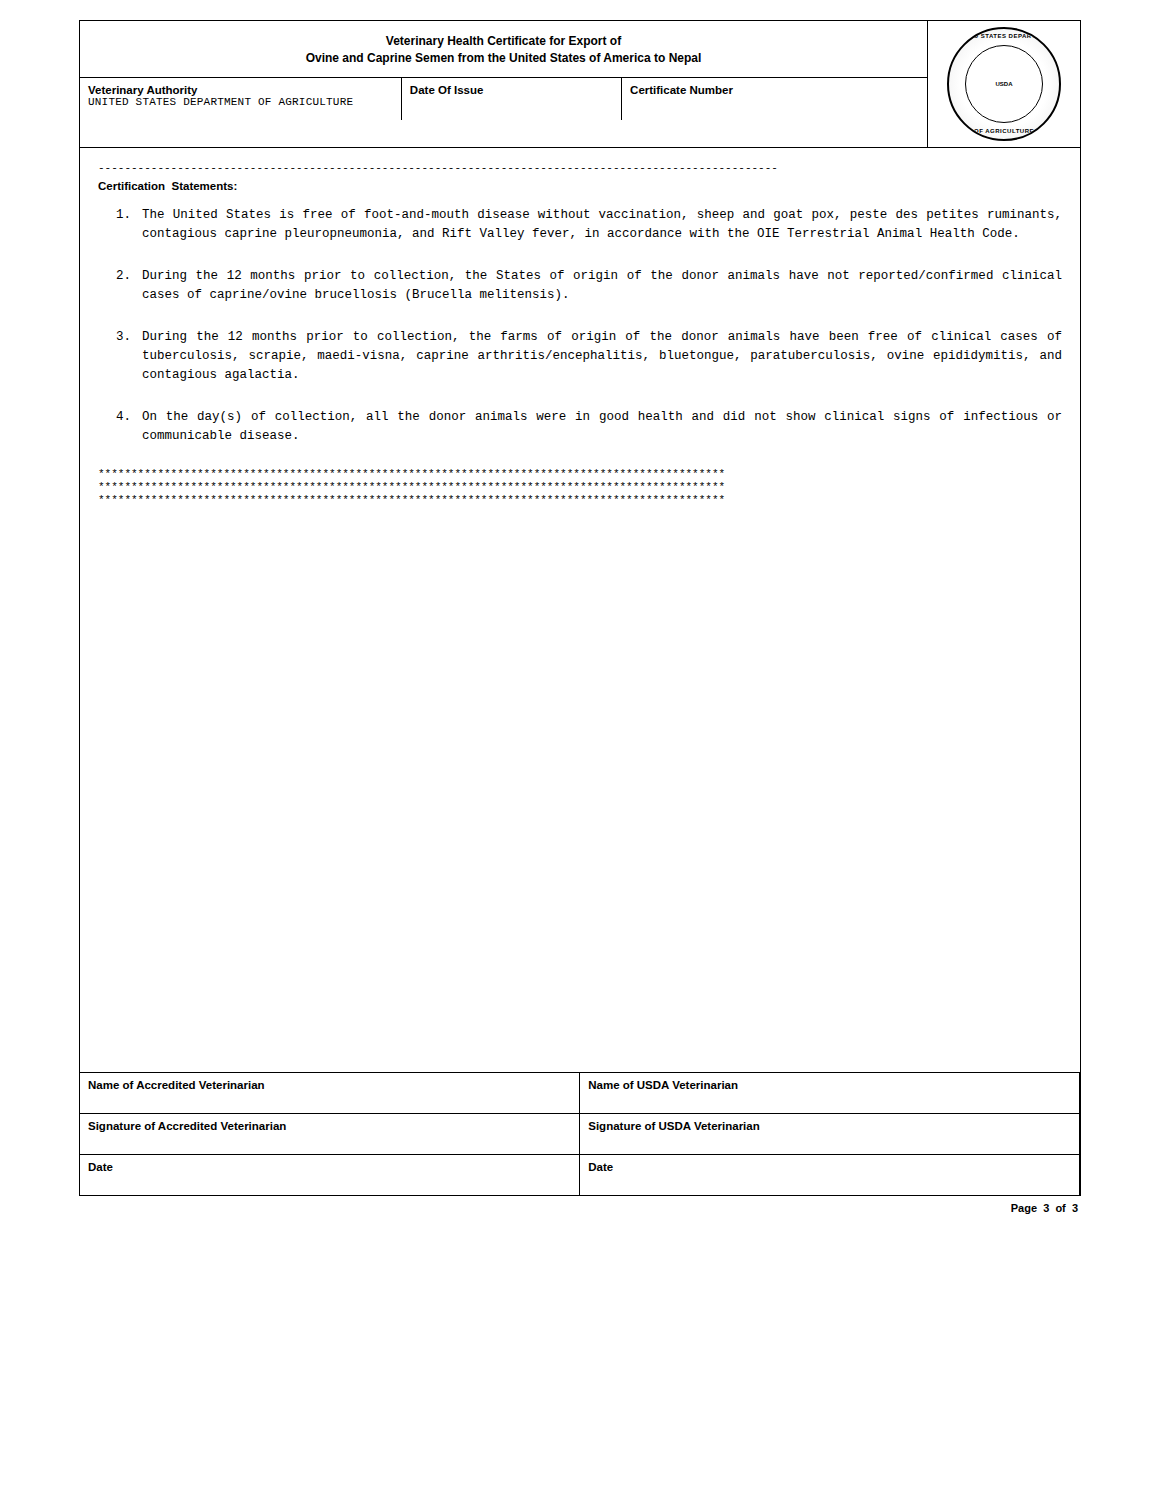Veterinary Health Certificate for Export of
Ovine and Caprine Semen from the United States of America to Nepal
Veterinary Authority
UNITED STATES DEPARTMENT OF AGRICULTURE
Date Of Issue
Certificate Number
UNITED STATES DEPARTMENT
USDA
OF AGRICULTURE
-------------------------------------------------------------------------------------------------------
Certification Statements:
The United States is free of foot-and-mouth disease without vaccination, sheep and goat pox, peste des petites ruminants, contagious caprine pleuropneumonia, and Rift Valley fever, in accordance with the OIE Terrestrial Animal Health Code.
During the 12 months prior to collection, the States of origin of the donor animals have not reported/confirmed clinical cases of caprine/ovine brucellosis (Brucella melitensis).
During the 12 months prior to collection, the farms of origin of the donor animals have been free of clinical cases of tuberculosis, scrapie, maedi-visna, caprine arthritis/encephalitis, bluetongue, paratuberculosis, ovine epididymitis, and contagious agalactia.
On the day(s) of collection, all the donor animals were in good health and did not show clinical signs of infectious or communicable disease.
***********************************************************************************************
***********************************************************************************************
***********************************************************************************************
| Name of Accredited Veterinarian | Name of USDA Veterinarian |
| Signature of Accredited Veterinarian | Signature of USDA Veterinarian |
| Date | Date |
Page 3 of 3